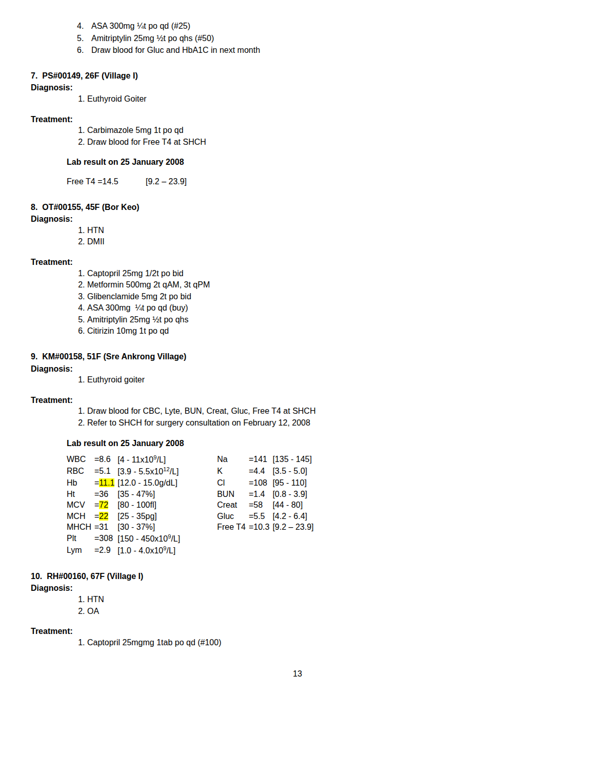4. ASA 300mg ¼t po qd (#25)
5. Amitriptylin 25mg ½t po qhs (#50)
6. Draw blood for Gluc and HbA1C in next month
7. PS#00149, 26F (Village I)
Diagnosis:
Euthyroid Goiter
Treatment:
Carbimazole 5mg 1t po qd
Draw blood for Free T4 at SHCH
Lab result on 25 January 2008
Free T4 =14.5 [9.2 – 23.9]
8. OT#00155, 45F (Bor Keo)
Diagnosis:
HTN
DMII
Treatment:
Captopril 25mg 1/2t po bid
Metformin 500mg 2t qAM, 3t qPM
Glibenclamide 5mg 2t po bid
ASA 300mg ¼t po qd (buy)
Amitriptylin 25mg ½t po qhs
Citirizin 10mg 1t po qd
9. KM#00158, 51F (Sre Ankrong Village)
Diagnosis:
Euthyroid goiter
Treatment:
Draw blood for CBC, Lyte, BUN, Creat, Gluc, Free T4 at SHCH
Refer to SHCH for surgery consultation on February 12, 2008
Lab result on 25 January 2008
| WBC | =8.6 | [4 - 11x10 9 /L] | | Na | =141 | [135 - 145] |
| RBC | =5.1 | [3.9 - 5.5x10 12 /L] | | K | =4.4 | [3.5 - 5.0] |
| Hb | = 11.1 | [12.0 - 15.0g/dL] | | Cl | =108 | [95 - 110] |
| Ht | =36 | [35 - 47%] | | BUN | =1.4 | [0.8 - 3.9] |
| MCV | = 72 | [80 - 100fl] | | Creat | =58 | [44 - 80] |
| MCH | = 22 | [25 - 35pg] | | Gluc | =5.5 | [4.2 - 6.4] |
| MHCH | =31 | [30 - 37%] | | Free T4 | =10.3 | [9.2 – 23.9] |
| Plt | =308 | [150 - 450x10 9 /L] | | | | |
| Lym | =2.9 | [1.0 - 4.0x10 9 /L] | | | | |
10. RH#00160, 67F (Village I)
Diagnosis:
HTN
OA
Treatment:
Captopril 25mgmg 1tab po qd (#100)
13